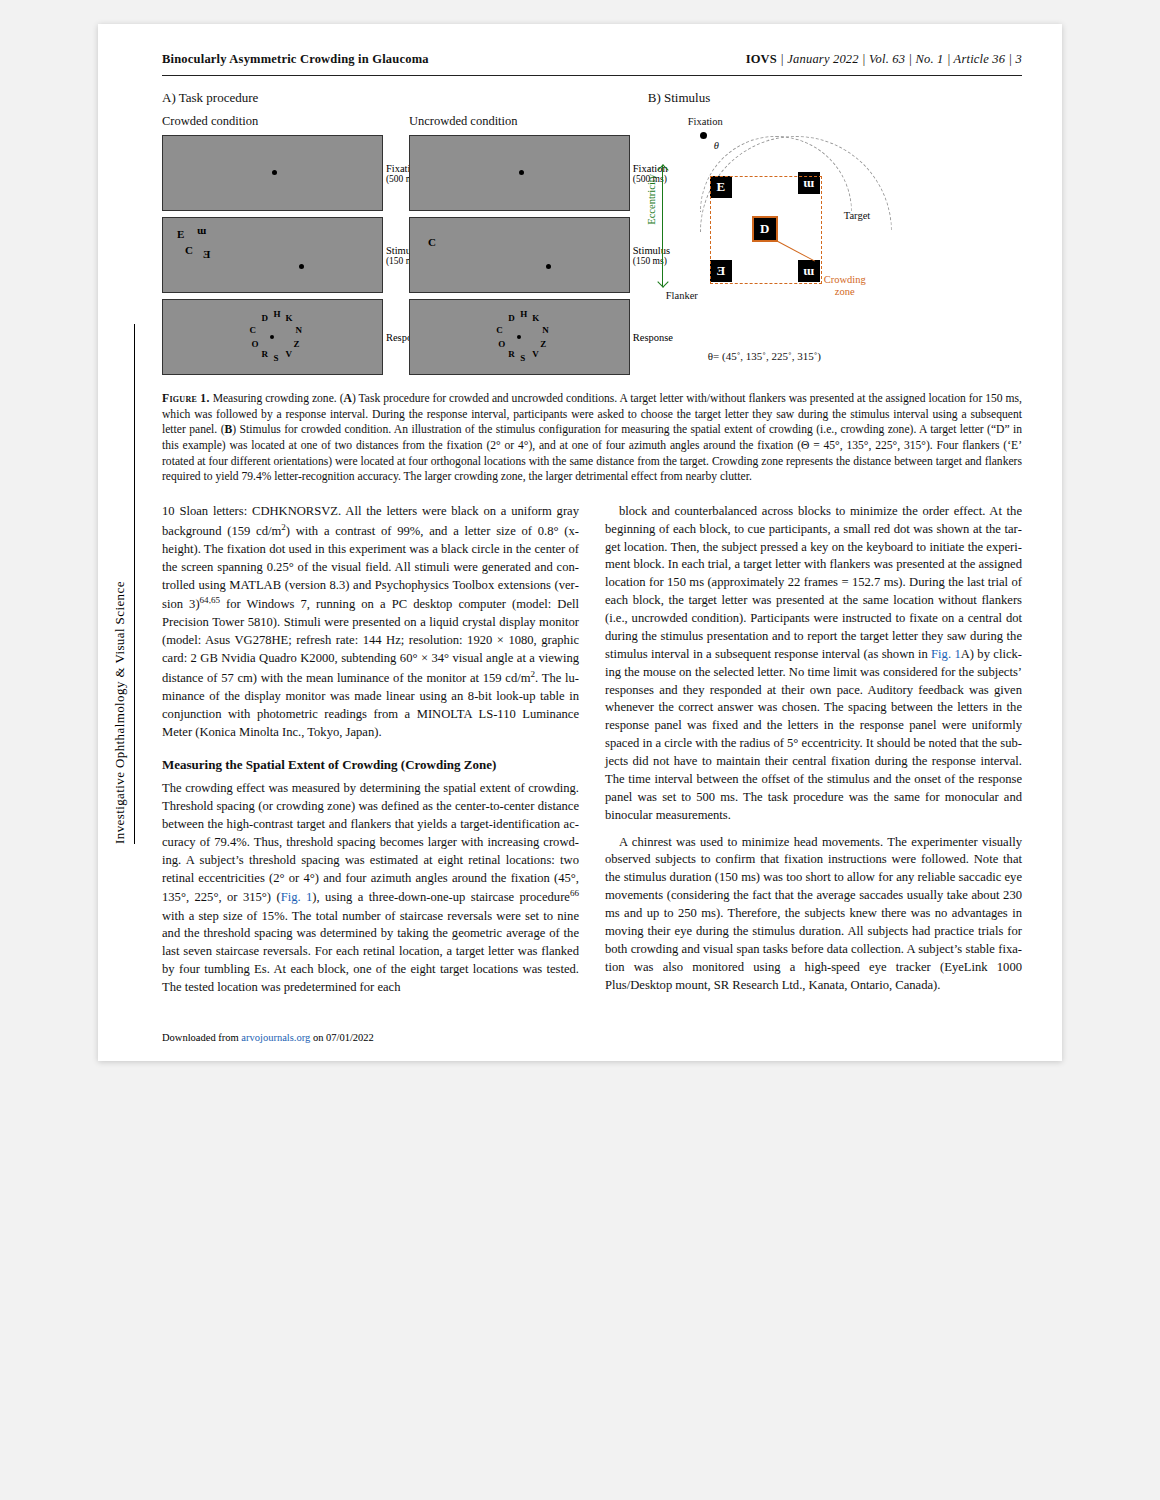Investigative Ophthalmology & Visual Science
Binocularly Asymmetric Crowding in Glaucoma
IOVS | January 2022 | Vol. 63 | No. 1 | Article 36 | 3
A) Task procedure
Crowded condition
Fixation(500 ms)
E ɯ C Ǝ Stimulus(150 ms)
D H K C N O Z R S V
Response
Uncrowded condition
Fixation(500 ms)
C Stimulus(150 ms)
D H K C N O Z R S V
Response
B) Stimulus
Fixation θ Eccentricity E ɯ D Ǝ ɯ Target Flanker Crowding
zone θ= (45˚, 135˚, 225˚, 315˚)
Figure 1. Measuring crowding zone. (A) Task procedure for crowded and uncrowded conditions. A target letter with/without flankers was presented at the assigned location for 150 ms, which was followed by a response interval. During the response interval, participants were asked to choose the target letter they saw during the stimulus interval using a subsequent letter panel. (B) Stimulus for crowded condition. An illustration of the stimulus configuration for measuring the spatial extent of crowding (i.e., crowding zone). A target letter (“D” in this example) was located at one of two distances from the fixation (2° or 4°), and at one of four azimuth angles around the fixation (Θ = 45°, 135°, 225°, 315°). Four flankers (‘E’ rotated at four different orientations) were located at four orthogonal locations with the same distance from the target. Crowding zone represents the distance between target and flankers required to yield 79.4% letter-recognition accuracy. The larger crowding zone, the larger detrimental effect from nearby clutter.
10 Sloan letters: CDHKNORSVZ. All the letters were black on a uniform gray background (159 cd/m2) with a contrast of 99%, and a letter size of 0.8° (x-height). The fixation dot used in this experiment was a black circle in the center of the screen spanning 0.25° of the visual field. All stimuli were generated and controlled using MATLAB (version 8.3) and Psychophysics Toolbox extensions (version 3)64,65 for Windows 7, running on a PC desktop computer (model: Dell Precision Tower 5810). Stimuli were presented on a liquid crystal display monitor (model: Asus VG278HE; refresh rate: 144 Hz; resolution: 1920 × 1080, graphic card: 2 GB Nvidia Quadro K2000, subtending 60° × 34° visual angle at a viewing distance of 57 cm) with the mean luminance of the monitor at 159 cd/m2. The luminance of the display monitor was made linear using an 8-bit look-up table in conjunction with photometric readings from a MINOLTA LS-110 Luminance Meter (Konica Minolta Inc., Tokyo, Japan).
Measuring the Spatial Extent of Crowding (Crowding Zone)
The crowding effect was measured by determining the spatial extent of crowding. Threshold spacing (or crowding zone) was defined as the center-to-center distance between the high-contrast target and flankers that yields a target-identification accuracy of 79.4%. Thus, threshold spacing becomes larger with increasing crowding. A subject’s threshold spacing was estimated at eight retinal locations: two retinal eccentricities (2° or 4°) and four azimuth angles around the fixation (45°, 135°, 225°, or 315°) (Fig. 1), using a three-down-one-up staircase procedure66 with a step size of 15%. The total number of staircase reversals were set to nine and the threshold spacing was determined by taking the geometric average of the last seven staircase reversals. For each retinal location, a target letter was flanked by four tumbling Es. At each block, one of the eight target locations was tested. The tested location was predetermined for each
block and counterbalanced across blocks to minimize the order effect. At the beginning of each block, to cue participants, a small red dot was shown at the target location. Then, the subject pressed a key on the keyboard to initiate the experiment block. In each trial, a target letter with flankers was presented at the assigned location for 150 ms (approximately 22 frames = 152.7 ms). During the last trial of each block, the target letter was presented at the same location without flankers (i.e., uncrowded condition). Participants were instructed to fixate on a central dot during the stimulus presentation and to report the target letter they saw during the stimulus interval in a subsequent response interval (as shown in Fig. 1 A) by clicking the mouse on the selected letter. No time limit was considered for the subjects’ responses and they responded at their own pace. Auditory feedback was given whenever the correct answer was chosen. The spacing between the letters in the response panel was fixed and the letters in the response panel were uniformly spaced in a circle with the radius of 5° eccentricity. It should be noted that the subjects did not have to maintain their central fixation during the response interval. The time interval between the offset of the stimulus and the onset of the response panel was set to 500 ms. The task procedure was the same for monocular and binocular measurements.
A chinrest was used to minimize head movements. The experimenter visually observed subjects to confirm that fixation instructions were followed. Note that the stimulus duration (150 ms) was too short to allow for any reliable saccadic eye movements (considering the fact that the average saccades usually take about 230 ms and up to 250 ms). Therefore, the subjects knew there was no advantages in moving their eye during the stimulus duration. All subjects had practice trials for both crowding and visual span tasks before data collection. A subject’s stable fixation was also monitored using a high-speed eye tracker (EyeLink 1000 Plus/Desktop mount, SR Research Ltd., Kanata, Ontario, Canada).
Downloaded from arvojournals.org on 07/01/2022